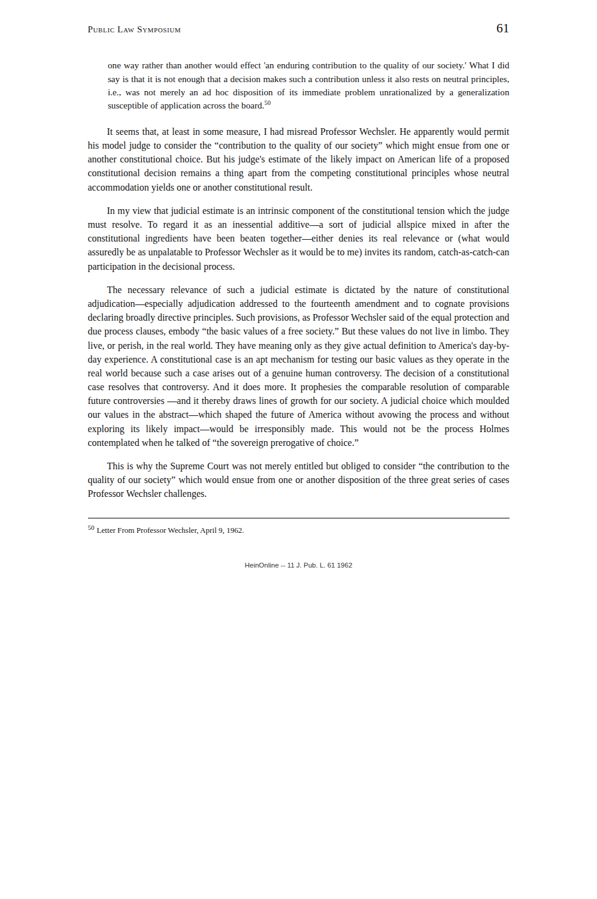Public Law Symposium 61
one way rather than another would effect 'an enduring contribution to the quality of our society.' What I did say is that it is not enough that a decision makes such a contribution unless it also rests on neutral principles, i.e., was not merely an ad hoc disposition of its immediate problem unrationalized by a generalization susceptible of application across the board.50
It seems that, at least in some measure, I had misread Professor Wechsler. He apparently would permit his model judge to consider the “contribution to the quality of our society” which might ensue from one or another constitutional choice. But his judge's estimate of the likely impact on American life of a proposed constitutional decision remains a thing apart from the competing constitutional principles whose neutral accommodation yields one or another constitutional result.
In my view that judicial estimate is an intrinsic component of the constitutional tension which the judge must resolve. To regard it as an inessential additive—a sort of judicial allspice mixed in after the constitutional ingredients have been beaten together—either denies its real relevance or (what would assuredly be as unpalatable to Professor Wechsler as it would be to me) invites its random, catch-as-catch-can participation in the decisional process.
The necessary relevance of such a judicial estimate is dictated by the nature of constitutional adjudication—especially adjudication addressed to the fourteenth amendment and to cognate provisions declaring broadly directive principles. Such provisions, as Professor Wechsler said of the equal protection and due process clauses, embody “the basic values of a free society.” But these values do not live in limbo. They live, or perish, in the real world. They have meaning only as they give actual definition to America's day-by-day experience. A constitutional case is an apt mechanism for testing our basic values as they operate in the real world because such a case arises out of a genuine human controversy. The decision of a constitutional case resolves that controversy. And it does more. It prophesies the comparable resolution of comparable future controversies —and it thereby draws lines of growth for our society. A judicial choice which moulded our values in the abstract—which shaped the future of America without avowing the process and without exploring its likely impact—would be irresponsibly made. This would not be the process Holmes contemplated when he talked of “the sovereign prerogative of choice.”
This is why the Supreme Court was not merely entitled but obliged to consider “the contribution to the quality of our society” which would ensue from one or another disposition of the three great series of cases Professor Wechsler challenges.
50 Letter From Professor Wechsler, April 9, 1962.
HeinOnline -- 11 J. Pub. L. 61 1962